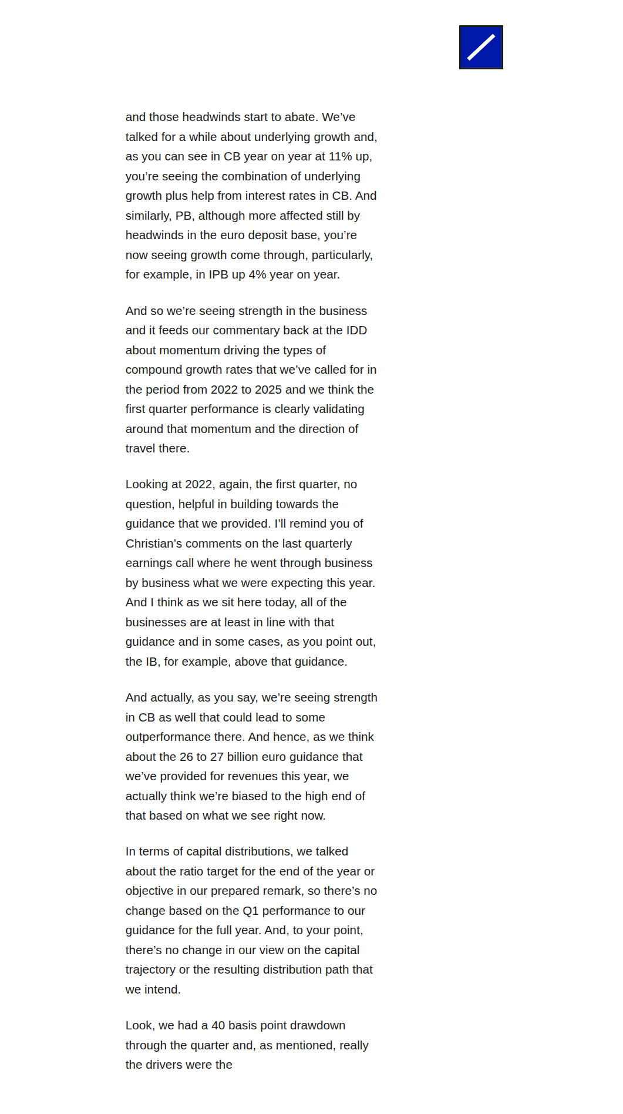and those headwinds start to abate. We’ve talked for a while about underlying growth and, as you can see in CB year on year at 11% up, you’re seeing the combination of underlying growth plus help from interest rates in CB. And similarly, PB, although more affected still by headwinds in the euro deposit base, you’re now seeing growth come through, particularly, for example, in IPB up 4% year on year.
And so we’re seeing strength in the business and it feeds our commentary back at the IDD about momentum driving the types of compound growth rates that we’ve called for in the period from 2022 to 2025 and we think the first quarter performance is clearly validating around that momentum and the direction of travel there.
Looking at 2022, again, the first quarter, no question, helpful in building towards the guidance that we provided. I’ll remind you of Christian’s comments on the last quarterly earnings call where he went through business by business what we were expecting this year. And I think as we sit here today, all of the businesses are at least in line with that guidance and in some cases, as you point out, the IB, for example, above that guidance.
And actually, as you say, we’re seeing strength in CB as well that could lead to some outperformance there. And hence, as we think about the 26 to 27 billion euro guidance that we’ve provided for revenues this year, we actually think we’re biased to the high end of that based on what we see right now.
In terms of capital distributions, we talked about the ratio target for the end of the year or objective in our prepared remark, so there’s no change based on the Q1 performance to our guidance for the full year. And, to your point, there’s no change in our view on the capital trajectory or the resulting distribution path that we intend.
Look, we had a 40 basis point drawdown through the quarter and, as mentioned, really the drivers were the